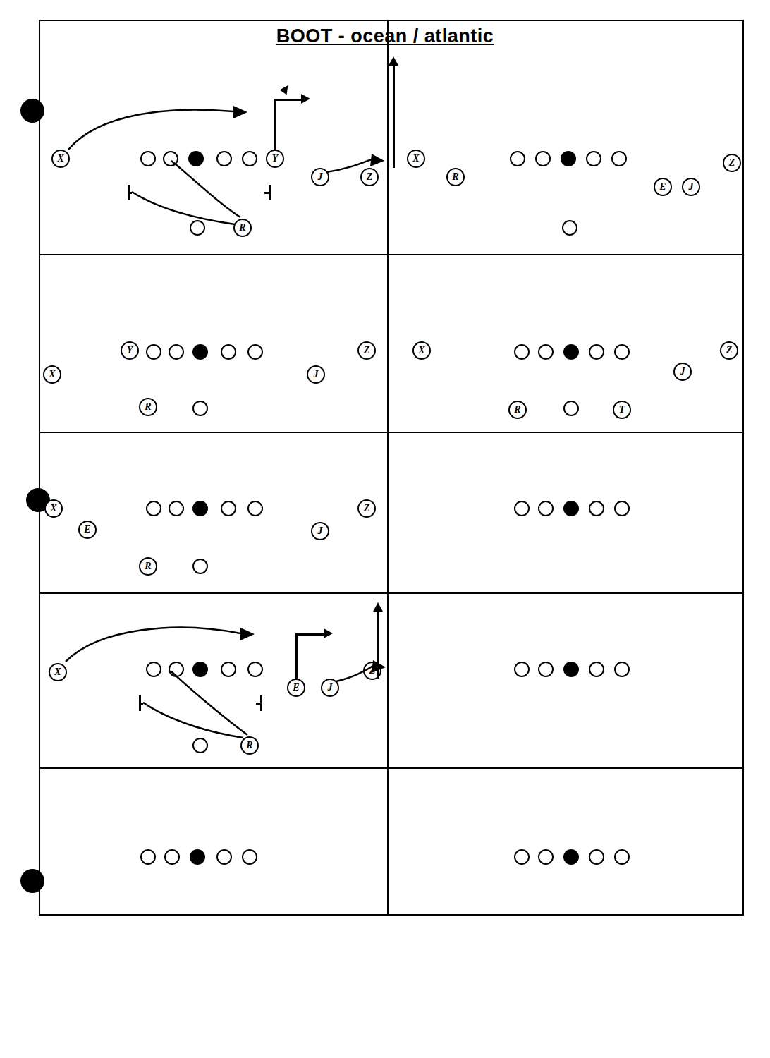BOOT - ocean / atlantic
X
Y
J
Z
R
X
R
Z
E
J
Y
X
J
Z
R
X
J
Z
R
T
X
E
J
Z
R
X
E
J
Z
R